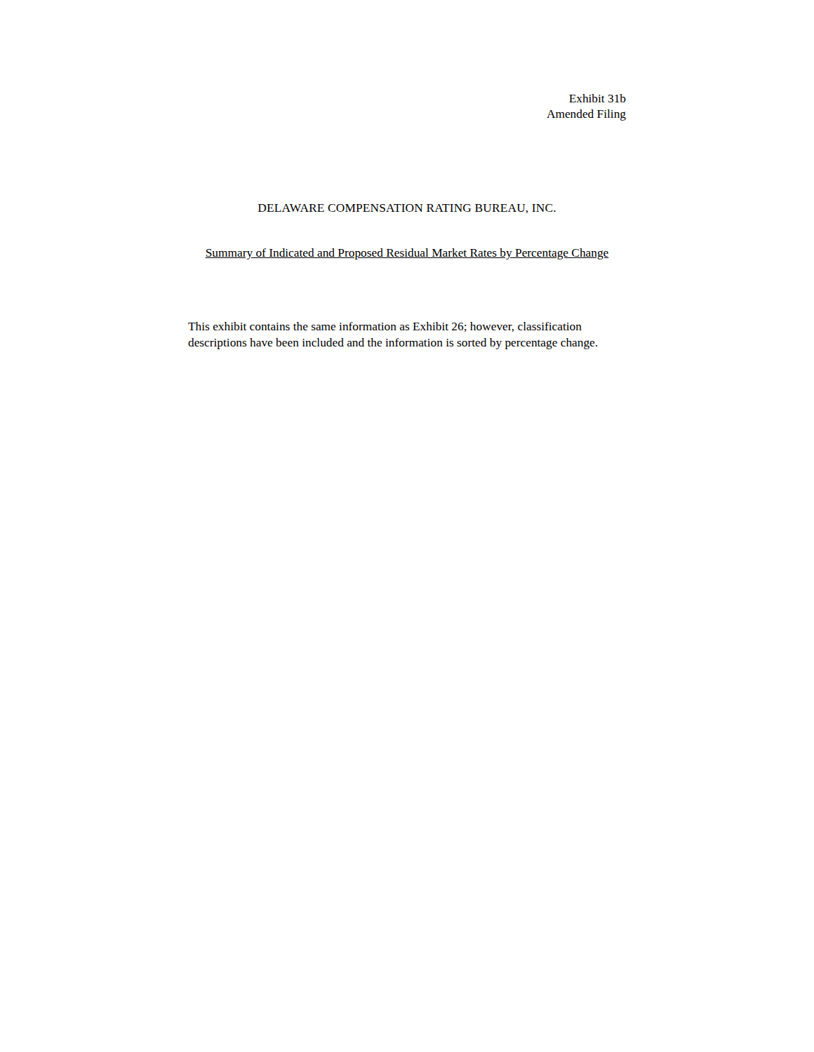Exhibit 31b
Amended Filing
DELAWARE COMPENSATION RATING BUREAU, INC.
Summary of Indicated and Proposed Residual Market Rates by Percentage Change
This exhibit contains the same information as Exhibit 26; however, classification descriptions have been included and the information is sorted by percentage change.